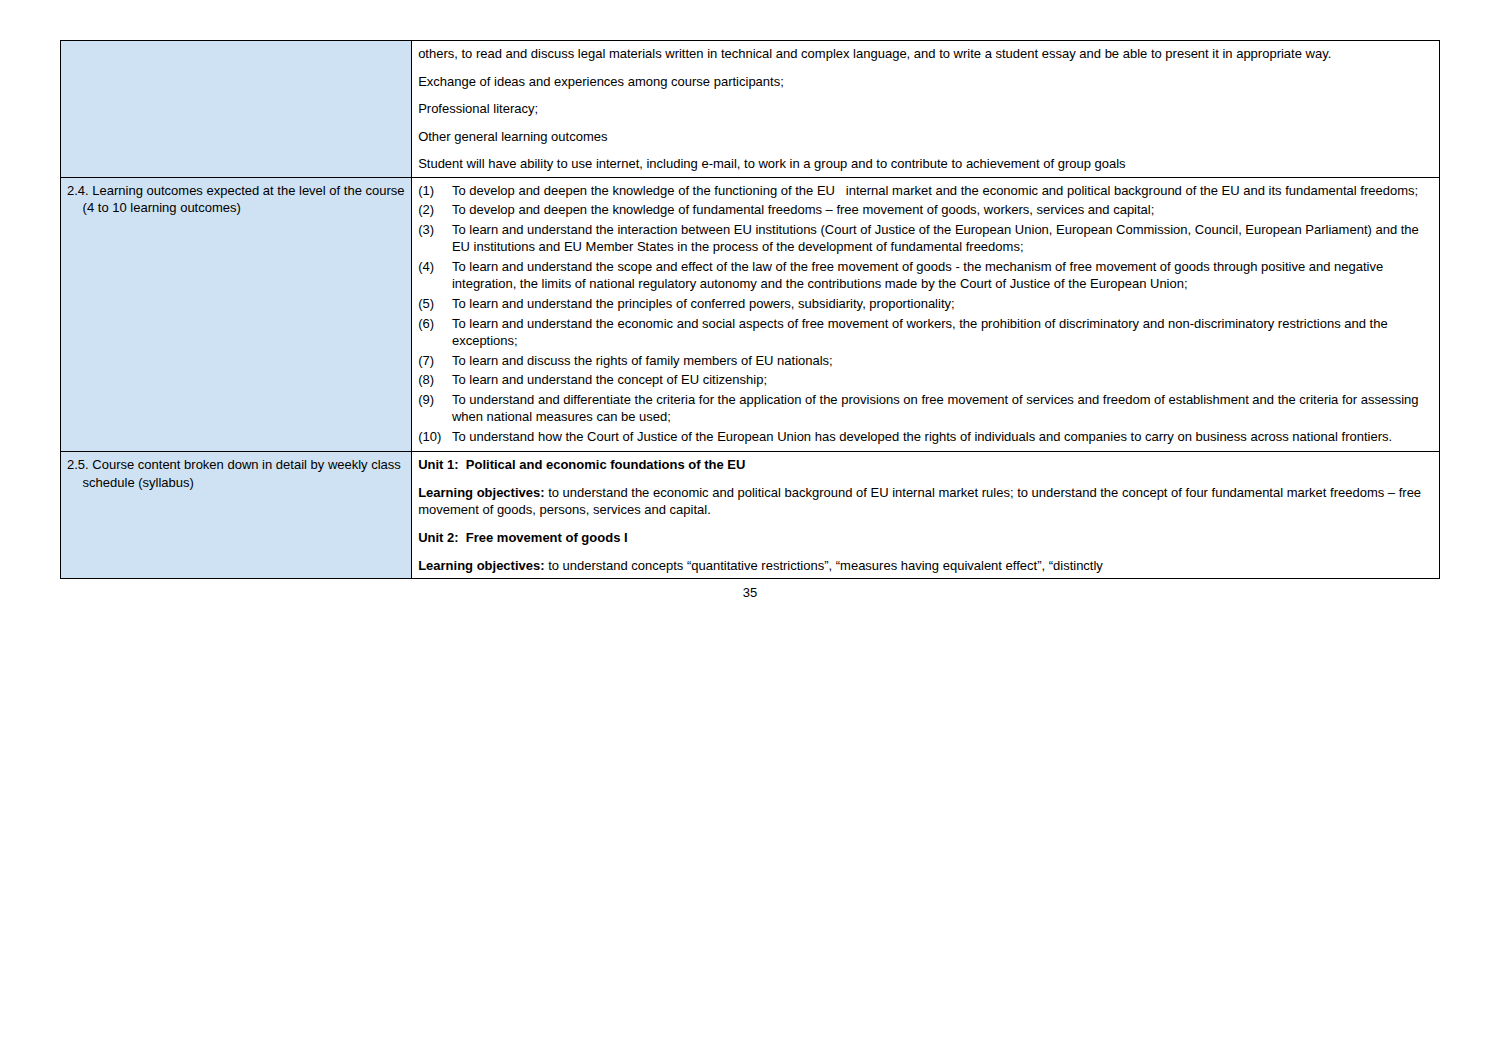| | others, to read and discuss legal materials written in technical and complex language, and to write a student essay and be able to present it in appropriate way. Exchange of ideas and experiences among course participants; Professional literacy; Other general learning outcomes Student will have ability to use internet, including e-mail, to work in a group and to contribute to achievement of group goals |
| 2.4. Learning outcomes expected at the level of the course (4 to 10 learning outcomes) | (1) To develop and deepen the knowledge of the functioning of the EU internal market and the economic and political background of the EU and its fundamental freedoms; (2) To develop and deepen the knowledge of fundamental freedoms – free movement of goods, workers, services and capital; (3) To learn and understand the interaction between EU institutions (Court of Justice of the European Union, European Commission, Council, European Parliament) and the EU institutions and EU Member States in the process of the development of fundamental freedoms; (4) To learn and understand the scope and effect of the law of the free movement of goods - the mechanism of free movement of goods through positive and negative integration, the limits of national regulatory autonomy and the contributions made by the Court of Justice of the European Union; (5) To learn and understand the principles of conferred powers, subsidiarity, proportionality; (6) To learn and understand the economic and social aspects of free movement of workers, the prohibition of discriminatory and non-discriminatory restrictions and the exceptions; (7) To learn and discuss the rights of family members of EU nationals; (8) To learn and understand the concept of EU citizenship; (9) To understand and differentiate the criteria for the application of the provisions on free movement of services and freedom of establishment and the criteria for assessing when national measures can be used; (10) To understand how the Court of Justice of the European Union has developed the rights of individuals and companies to carry on business across national frontiers. |
| 2.5. Course content broken down in detail by weekly class schedule (syllabus) | Unit 1: Political and economic foundations of the EU Learning objectives: to understand the economic and political background of EU internal market rules; to understand the concept of four fundamental market freedoms – free movement of goods, persons, services and capital. Unit 2: Free movement of goods I Learning objectives: to understand concepts “quantitative restrictions”, “measures having equivalent effect”, “distinctly |
35